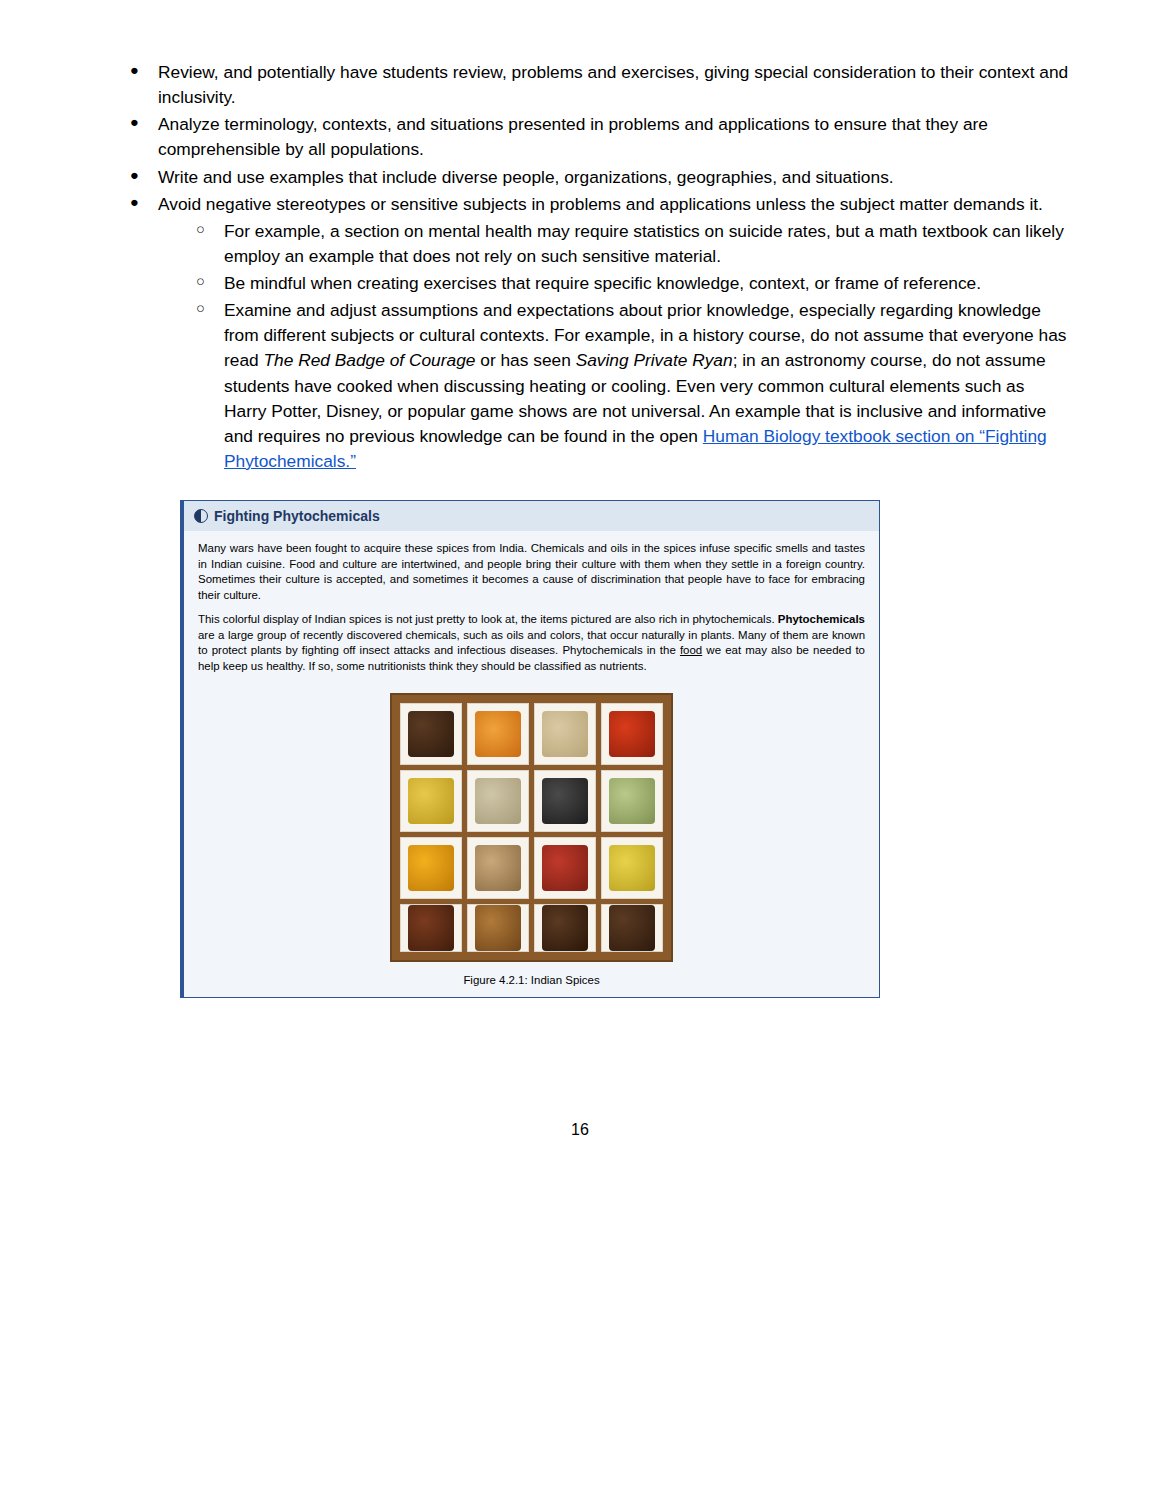Review, and potentially have students review, problems and exercises, giving special consideration to their context and inclusivity.
Analyze terminology, contexts, and situations presented in problems and applications to ensure that they are comprehensible by all populations.
Write and use examples that include diverse people, organizations, geographies, and situations.
Avoid negative stereotypes or sensitive subjects in problems and applications unless the subject matter demands it.
For example, a section on mental health may require statistics on suicide rates, but a math textbook can likely employ an example that does not rely on such sensitive material.
Be mindful when creating exercises that require specific knowledge, context, or frame of reference.
Examine and adjust assumptions and expectations about prior knowledge, especially regarding knowledge from different subjects or cultural contexts. For example, in a history course, do not assume that everyone has read The Red Badge of Courage or has seen Saving Private Ryan; in an astronomy course, do not assume students have cooked when discussing heating or cooling. Even very common cultural elements such as Harry Potter, Disney, or popular game shows are not universal. An example that is inclusive and informative and requires no previous knowledge can be found in the open Human Biology textbook section on “Fighting Phytochemicals.”
Fighting Phytochemicals
Many wars have been fought to acquire these spices from India. Chemicals and oils in the spices infuse specific smells and tastes in Indian cuisine. Food and culture are intertwined, and people bring their culture with them when they settle in a foreign country. Sometimes their culture is accepted, and sometimes it becomes a cause of discrimination that people have to face for embracing their culture.
This colorful display of Indian spices is not just pretty to look at, the items pictured are also rich in phytochemicals. Phytochemicals are a large group of recently discovered chemicals, such as oils and colors, that occur naturally in plants. Many of them are known to protect plants by fighting off insect attacks and infectious diseases. Phytochemicals in the food we eat may also be needed to help keep us healthy. If so, some nutritionists think they should be classified as nutrients.
Figure 4.2.1: Indian Spices
16